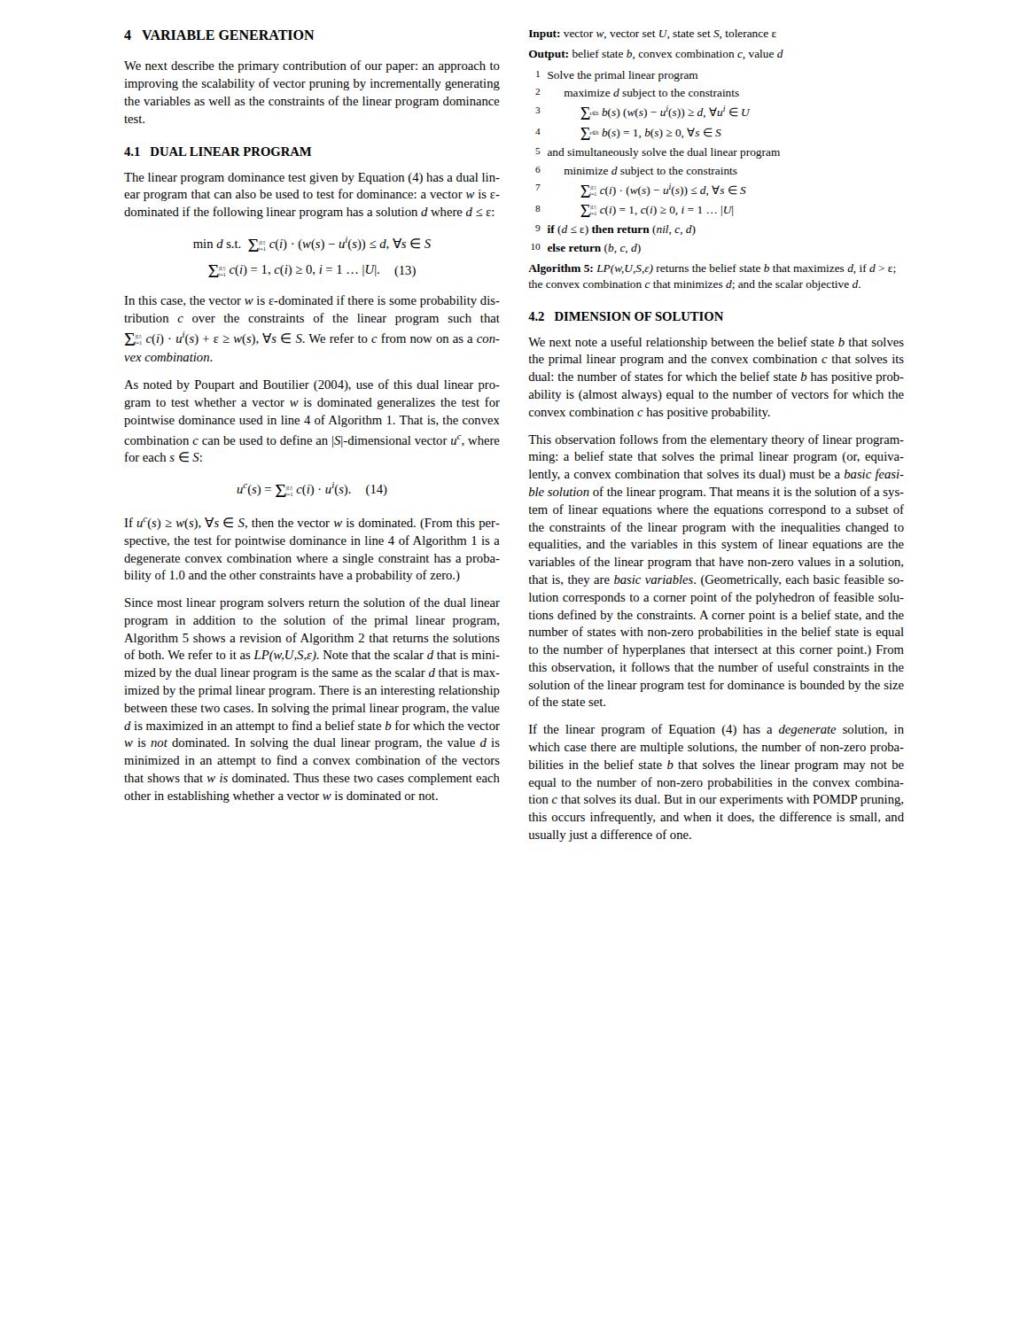4 VARIABLE GENERATION
We next describe the primary contribution of our paper: an approach to improving the scalability of vector pruning by incrementally generating the variables as well as the constraints of the linear program dominance test.
4.1 DUAL LINEAR PROGRAM
The linear program dominance test given by Equation (4) has a dual linear program that can also be used to test for dominance: a vector w is ε-dominated if the following linear program has a solution d where d ≤ ε:
min d s.t. Σ|U|i=1 c(i) · (w(s) − ui(s)) ≤ d, ∀s ∈ S
Σ|U|i=1 c(i) = 1, c(i) ≥ 0, i = 1 … |U|. (13)
In this case, the vector w is ε-dominated if there is some probability distribution c over the constraints of the linear program such that Σ|U|i=1 c(i) · ui(s) + ε ≥ w(s), ∀s ∈ S. We refer to c from now on as a convex combination.
As noted by Poupart and Boutilier (2004), use of this dual linear program to test whether a vector w is dominated generalizes the test for pointwise dominance used in line 4 of Algorithm 1. That is, the convex combination c can be used to define an |S|-dimensional vector uc, where for each s ∈ S:
uc(s) = Σ|U|i=1 c(i) · ui(s). (14)
If uc(s) ≥ w(s), ∀s ∈ S, then the vector w is dominated. (From this perspective, the test for pointwise dominance in line 4 of Algorithm 1 is a degenerate convex combination where a single constraint has a probability of 1.0 and the other constraints have a probability of zero.)
Since most linear program solvers return the solution of the dual linear program in addition to the solution of the primal linear program, Algorithm 5 shows a revision of Algorithm 2 that returns the solutions of both. We refer to it as LP(w,U,S,ε). Note that the scalar d that is minimized by the dual linear program is the same as the scalar d that is maximized by the primal linear program. There is an interesting relationship between these two cases. In solving the primal linear program, the value d is maximized in an attempt to find a belief state b for which the vector w is not dominated. In solving the dual linear program, the value d is minimized in an attempt to find a convex combination of the vectors that shows that w is dominated. Thus these two cases complement each other in establishing whether a vector w is dominated or not.
Input: vector w, vector set U, state set S, tolerance ε
Output: belief state b, convex combination c, value d
Solve the primal linear program
maximize d subject to the constraints
Σs∈S b(s) (w(s) − ui(s)) ≥ d, ∀ui ∈ U
Σs∈S b(s) = 1, b(s) ≥ 0, ∀s ∈ S
and simultaneously solve the dual linear program
minimize d subject to the constraints
Σ|U|i=1 c(i) · (w(s) − ui(s)) ≤ d, ∀s ∈ S
Σ|U|i=1 c(i) = 1, c(i) ≥ 0, i = 1 … |U|
if (d ≤ ε) then return (nil, c, d)
else return (b, c, d)
Algorithm 5: LP(w,U,S,ε) returns the belief state b that maximizes d, if d > ε; the convex combination c that minimizes d; and the scalar objective d.
4.2 DIMENSION OF SOLUTION
We next note a useful relationship between the belief state b that solves the primal linear program and the convex combination c that solves its dual: the number of states for which the belief state b has positive probability is (almost always) equal to the number of vectors for which the convex combination c has positive probability.
This observation follows from the elementary theory of linear programming: a belief state that solves the primal linear program (or, equivalently, a convex combination that solves its dual) must be a basic feasible solution of the linear program. That means it is the solution of a system of linear equations where the equations correspond to a subset of the constraints of the linear program with the inequalities changed to equalities, and the variables in this system of linear equations are the variables of the linear program that have non-zero values in a solution, that is, they are basic variables. (Geometrically, each basic feasible solution corresponds to a corner point of the polyhedron of feasible solutions defined by the constraints. A corner point is a belief state, and the number of states with non-zero probabilities in the belief state is equal to the number of hyperplanes that intersect at this corner point.) From this observation, it follows that the number of useful constraints in the solution of the linear program test for dominance is bounded by the size of the state set.
If the linear program of Equation (4) has a degenerate solution, in which case there are multiple solutions, the number of non-zero probabilities in the belief state b that solves the linear program may not be equal to the number of non-zero probabilities in the convex combination c that solves its dual. But in our experiments with POMDP pruning, this occurs infrequently, and when it does, the difference is small, and usually just a difference of one.